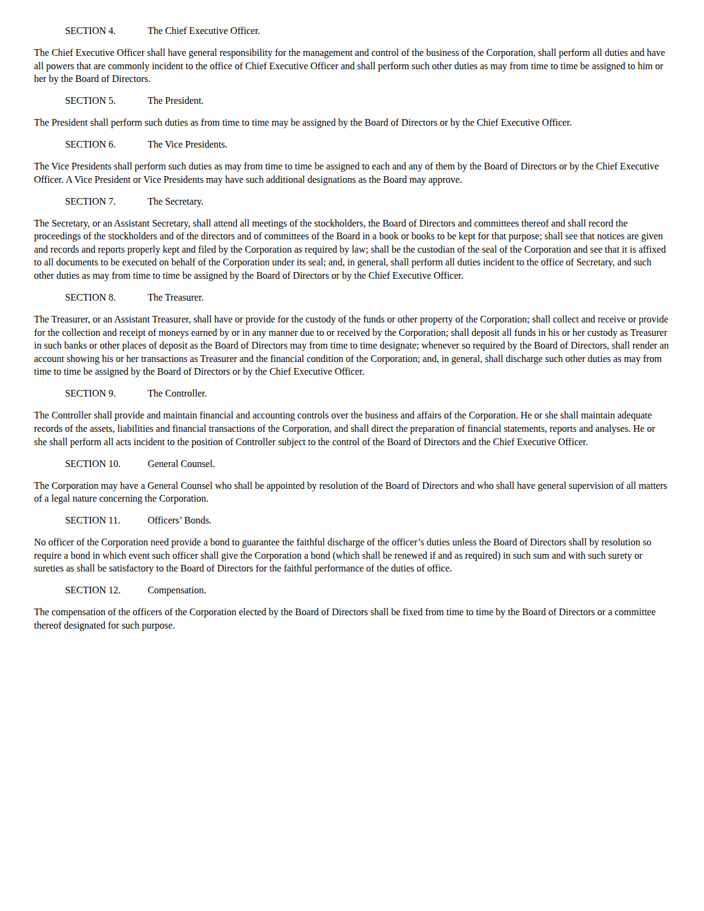SECTION 4. The Chief Executive Officer.
The Chief Executive Officer shall have general responsibility for the management and control of the business of the Corporation, shall perform all duties and have all powers that are commonly incident to the office of Chief Executive Officer and shall perform such other duties as may from time to time be assigned to him or her by the Board of Directors.
SECTION 5. The President.
The President shall perform such duties as from time to time may be assigned by the Board of Directors or by the Chief Executive Officer.
SECTION 6. The Vice Presidents.
The Vice Presidents shall perform such duties as may from time to time be assigned to each and any of them by the Board of Directors or by the Chief Executive Officer. A Vice President or Vice Presidents may have such additional designations as the Board may approve.
SECTION 7. The Secretary.
The Secretary, or an Assistant Secretary, shall attend all meetings of the stockholders, the Board of Directors and committees thereof and shall record the proceedings of the stockholders and of the directors and of committees of the Board in a book or books to be kept for that purpose; shall see that notices are given and records and reports properly kept and filed by the Corporation as required by law; shall be the custodian of the seal of the Corporation and see that it is affixed to all documents to be executed on behalf of the Corporation under its seal; and, in general, shall perform all duties incident to the office of Secretary, and such other duties as may from time to time be assigned by the Board of Directors or by the Chief Executive Officer.
SECTION 8. The Treasurer.
The Treasurer, or an Assistant Treasurer, shall have or provide for the custody of the funds or other property of the Corporation; shall collect and receive or provide for the collection and receipt of moneys earned by or in any manner due to or received by the Corporation; shall deposit all funds in his or her custody as Treasurer in such banks or other places of deposit as the Board of Directors may from time to time designate; whenever so required by the Board of Directors, shall render an account showing his or her transactions as Treasurer and the financial condition of the Corporation; and, in general, shall discharge such other duties as may from time to time be assigned by the Board of Directors or by the Chief Executive Officer.
SECTION 9. The Controller.
The Controller shall provide and maintain financial and accounting controls over the business and affairs of the Corporation. He or she shall maintain adequate records of the assets, liabilities and financial transactions of the Corporation, and shall direct the preparation of financial statements, reports and analyses. He or she shall perform all acts incident to the position of Controller subject to the control of the Board of Directors and the Chief Executive Officer.
SECTION 10. General Counsel.
The Corporation may have a General Counsel who shall be appointed by resolution of the Board of Directors and who shall have general supervision of all matters of a legal nature concerning the Corporation.
SECTION 11. Officers’ Bonds.
No officer of the Corporation need provide a bond to guarantee the faithful discharge of the officer’s duties unless the Board of Directors shall by resolution so require a bond in which event such officer shall give the Corporation a bond (which shall be renewed if and as required) in such sum and with such surety or sureties as shall be satisfactory to the Board of Directors for the faithful performance of the duties of office.
SECTION 12. Compensation.
The compensation of the officers of the Corporation elected by the Board of Directors shall be fixed from time to time by the Board of Directors or a committee thereof designated for such purpose.